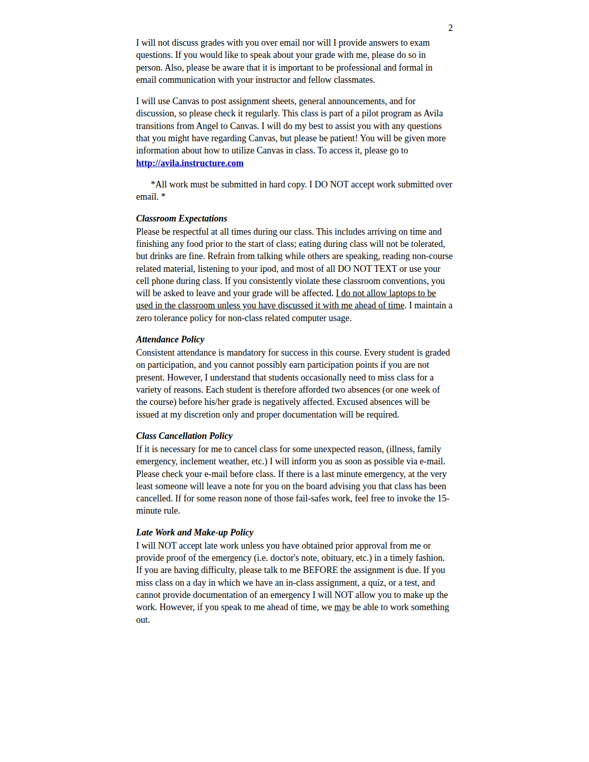2
I will not discuss grades with you over email nor will I provide answers to exam questions. If you would like to speak about your grade with me, please do so in person. Also, please be aware that it is important to be professional and formal in email communication with your instructor and fellow classmates.
I will use Canvas to post assignment sheets, general announcements, and for discussion, so please check it regularly. This class is part of a pilot program as Avila transitions from Angel to Canvas. I will do my best to assist you with any questions that you might have regarding Canvas, but please be patient! You will be given more information about how to utilize Canvas in class. To access it, please go to http://avila.instructure.com
*All work must be submitted in hard copy. I DO NOT accept work submitted over email. *
Classroom Expectations
Please be respectful at all times during our class. This includes arriving on time and finishing any food prior to the start of class; eating during class will not be tolerated, but drinks are fine. Refrain from talking while others are speaking, reading non-course related material, listening to your ipod, and most of all DO NOT TEXT or use your cell phone during class. If you consistently violate these classroom conventions, you will be asked to leave and your grade will be affected. I do not allow laptops to be used in the classroom unless you have discussed it with me ahead of time. I maintain a zero tolerance policy for non-class related computer usage.
Attendance Policy
Consistent attendance is mandatory for success in this course. Every student is graded on participation, and you cannot possibly earn participation points if you are not present. However, I understand that students occasionally need to miss class for a variety of reasons. Each student is therefore afforded two absences (or one week of the course) before his/her grade is negatively affected. Excused absences will be issued at my discretion only and proper documentation will be required.
Class Cancellation Policy
If it is necessary for me to cancel class for some unexpected reason, (illness, family emergency, inclement weather, etc.) I will inform you as soon as possible via e-mail. Please check your e-mail before class. If there is a last minute emergency, at the very least someone will leave a note for you on the board advising you that class has been cancelled. If for some reason none of those fail-safes work, feel free to invoke the 15-minute rule.
Late Work and Make-up Policy
I will NOT accept late work unless you have obtained prior approval from me or provide proof of the emergency (i.e. doctor's note, obituary, etc.) in a timely fashion. If you are having difficulty, please talk to me BEFORE the assignment is due. If you miss class on a day in which we have an in-class assignment, a quiz, or a test, and cannot provide documentation of an emergency I will NOT allow you to make up the work. However, if you speak to me ahead of time, we may be able to work something out.